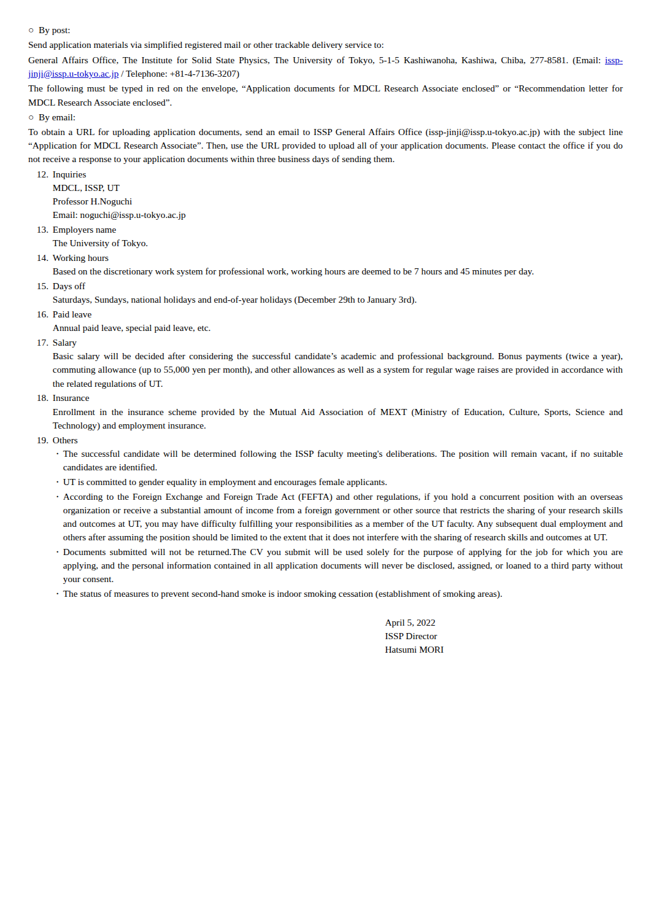By post:
Send application materials via simplified registered mail or other trackable delivery service to:
General Affairs Office, The Institute for Solid State Physics, The University of Tokyo, 5-1-5 Kashiwanoha, Kashiwa, Chiba, 277-8581. (Email: issp-jinji@issp.u-tokyo.ac.jp / Telephone: +81-4-7136-3207)
The following must be typed in red on the envelope, “Application documents for MDCL Research Associate enclosed” or “Recommendation letter for MDCL Research Associate enclosed”.
By email:
To obtain a URL for uploading application documents, send an email to ISSP General Affairs Office (issp-jinji@issp.u-tokyo.ac.jp) with the subject line “Application for MDCL Research Associate”. Then, use the URL provided to upload all of your application documents. Please contact the office if you do not receive a response to your application documents within three business days of sending them.
Inquiries MDCL, ISSP, UT
Professor H.Noguchi
Email: noguchi@issp.u-tokyo.ac.jp
Employers name The University of Tokyo.
Working hours Based on the discretionary work system for professional work, working hours are deemed to be 7 hours and 45 minutes per day.
Days off Saturdays, Sundays, national holidays and end-of-year holidays (December 29th to January 3rd).
Paid leave Annual paid leave, special paid leave, etc.
Salary Basic salary will be decided after considering the successful candidate’s academic and professional background. Bonus payments (twice a year), commuting allowance (up to 55,000 yen per month), and other allowances as well as a system for regular wage raises are provided in accordance with the related regulations of UT.
Insurance Enrollment in the insurance scheme provided by the Mutual Aid Association of MEXT (Ministry of Education, Culture, Sports, Science and Technology) and employment insurance.
Others
The successful candidate will be determined following the ISSP faculty meeting's deliberations. The position will remain vacant, if no suitable candidates are identified.
UT is committed to gender equality in employment and encourages female applicants.
According to the Foreign Exchange and Foreign Trade Act (FEFTA) and other regulations, if you hold a concurrent position with an overseas organization or receive a substantial amount of income from a foreign government or other source that restricts the sharing of your research skills and outcomes at UT, you may have difficulty fulfilling your responsibilities as a member of the UT faculty. Any subsequent dual employment and others after assuming the position should be limited to the extent that it does not interfere with the sharing of research skills and outcomes at UT.
Documents submitted will not be returned.The CV you submit will be used solely for the purpose of applying for the job for which you are applying, and the personal information contained in all application documents will never be disclosed, assigned, or loaned to a third party without your consent.
The status of measures to prevent second-hand smoke is indoor smoking cessation (establishment of smoking areas).
April 5, 2022
ISSP Director
Hatsumi MORI